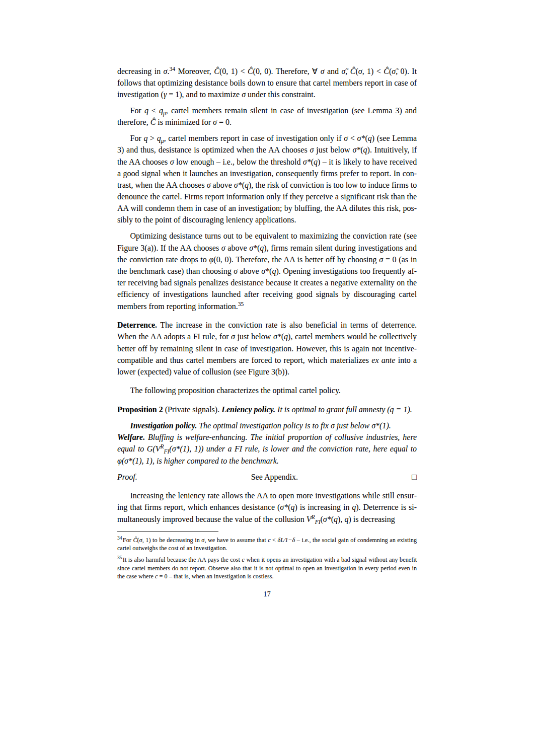decreasing in σ.34 Moreover, Ĉ(0, 1) < Ĉ(0, 0). Therefore, ∀ σ and σ̃, Ĉ(σ, 1) < Ĉ(σ̃, 0). It follows that optimizing desistance boils down to ensure that cartel members report in case of investigation (γ = 1), and to maximize σ under this constraint.
For q ≤ qμ, cartel members remain silent in case of investigation (see Lemma 3) and therefore, Ĉ is minimized for σ = 0.
For q > qμ, cartel members report in case of investigation only if σ < σ*(q) (see Lemma 3) and thus, desistance is optimized when the AA chooses σ just below σ*(q). Intuitively, if the AA chooses σ low enough – i.e., below the threshold σ*(q) – it is likely to have received a good signal when it launches an investigation, consequently firms prefer to report. In contrast, when the AA chooses σ above σ*(q), the risk of conviction is too low to induce firms to denounce the cartel. Firms report information only if they perceive a significant risk than the AA will condemn them in case of an investigation; by bluffing, the AA dilutes this risk, possibly to the point of discouraging leniency applications.
Optimizing desistance turns out to be equivalent to maximizing the conviction rate (see Figure 3(a)). If the AA chooses σ above σ*(q), firms remain silent during investigations and the conviction rate drops to φ(0, 0). Therefore, the AA is better off by choosing σ = 0 (as in the benchmark case) than choosing σ above σ*(q). Opening investigations too frequently after receiving bad signals penalizes desistance because it creates a negative externality on the efficiency of investigations launched after receiving good signals by discouraging cartel members from reporting information.35
Deterrence. The increase in the conviction rate is also beneficial in terms of deterrence. When the AA adopts a FI rule, for σ just below σ*(q), cartel members would be collectively better off by remaining silent in case of investigation. However, this is again not incentive-compatible and thus cartel members are forced to report, which materializes ex ante into a lower (expected) value of collusion (see Figure 3(b)).
The following proposition characterizes the optimal cartel policy.
Proposition 2 (Private signals). Leniency policy. It is optimal to grant full amnesty (q = 1).
Investigation policy. The optimal investigation policy is to fix σ just below σ*(1).
Welfare. Bluffing is welfare-enhancing. The initial proportion of collusive industries, here equal to G(VRFI(σ*(1), 1)) under a FI rule, is lower and the conviction rate, here equal to φ(σ*(1), 1), is higher compared to the benchmark.
Proof. See Appendix. □
Increasing the leniency rate allows the AA to open more investigations while still ensuring that firms report, which enhances desistance (σ*(q) is increasing in q). Deterrence is simultaneously improved because the value of the collusion VRFI(σ*(q), q) is decreasing
34 For Ĉ(σ, 1) to be decreasing in σ, we have to assume that c < δL⁄1−δ – i.e., the social gain of condemning an existing cartel outweighs the cost of an investigation.
35 It is also harmful because the AA pays the cost c when it opens an investigation with a bad signal without any benefit since cartel members do not report. Observe also that it is not optimal to open an investigation in every period even in the case where c = 0 – that is, when an investigation is costless.
17